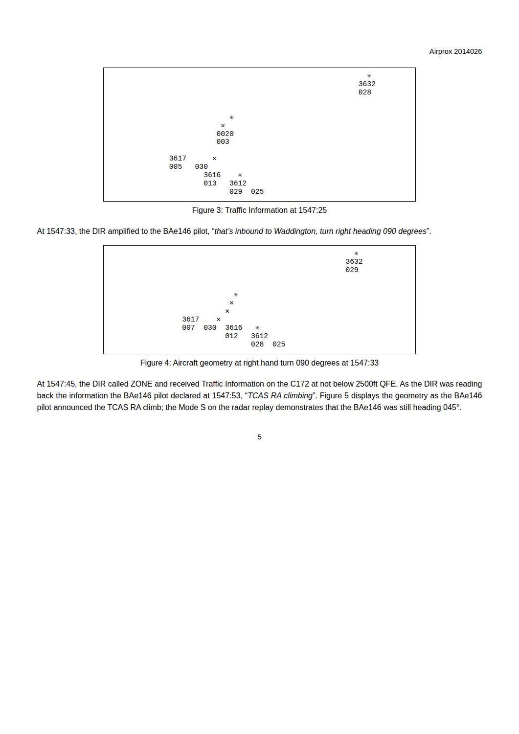Airprox 2014026
                                                    ✳
                                                  3632
                                                  028


                    ✳
                  ✕
                 0020
                 003

      3617      ✕
      005   030
              3616    ✳
              013   3612
                    029  025
Figure 3: Traffic Information at 1547:25
At 1547:33, the DIR amplified to the BAe146 pilot, “that’s inbound to Waddington, turn right heading 090 degrees”.
                                              ✳
                                            3632
                                            029


                  ✳
                 ✕
                ✕
      3617    ✕
      007  030  3616   ✳
                012   3612
                      028  025
Figure 4: Aircraft geometry at right hand turn 090 degrees at 1547:33
At 1547:45, the DIR called ZONE and received Traffic Information on the C172 at not below 2500ft QFE. As the DIR was reading back the information the BAe146 pilot declared at 1547:53, “TCAS RA climbing”. Figure 5 displays the geometry as the BAe146 pilot announced the TCAS RA climb; the Mode S on the radar replay demonstrates that the BAe146 was still heading 045°.
5